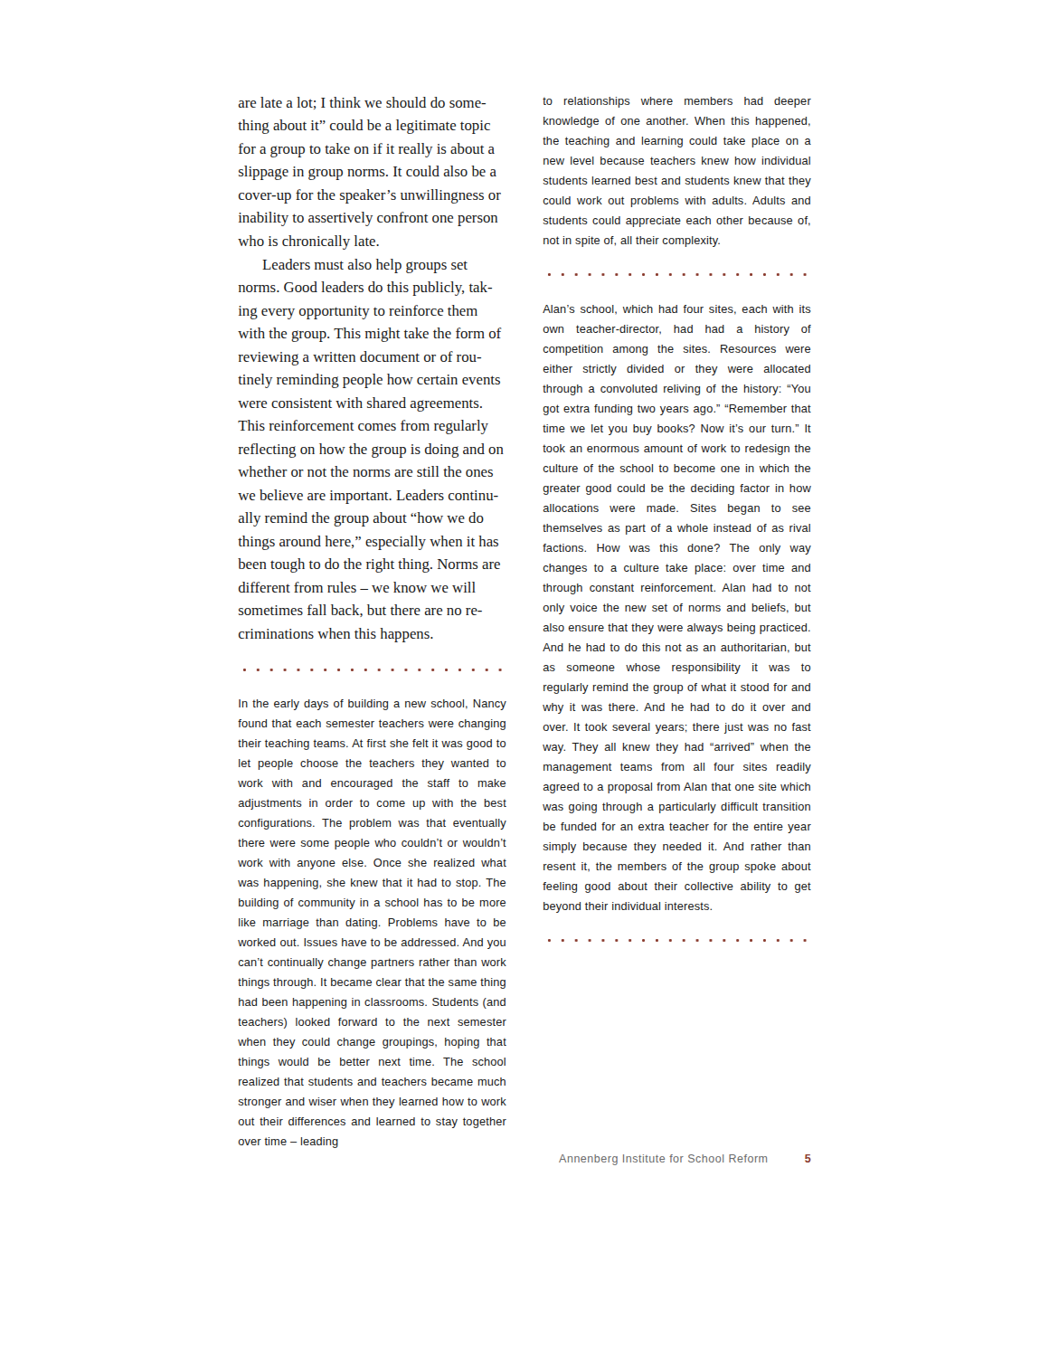are late a lot; I think we should do something about it” could be a legitimate topic for a group to take on if it really is about a slippage in group norms. It could also be a cover-up for the speaker’s unwillingness or inability to assertively confront one person who is chronically late.
Leaders must also help groups set norms. Good leaders do this publicly, taking every opportunity to reinforce them with the group. This might take the form of reviewing a written document or of routinely reminding people how certain events were consistent with shared agreements. This reinforcement comes from regularly reflecting on how the group is doing and on whether or not the norms are still the ones we believe are important. Leaders continually remind the group about “how we do things around here,” especially when it has been tough to do the right thing. Norms are different from rules – we know we will sometimes fall back, but there are no recriminations when this happens.
In the early days of building a new school, Nancy found that each semester teachers were changing their teaching teams. At first she felt it was good to let people choose the teachers they wanted to work with and encouraged the staff to make adjustments in order to come up with the best configurations. The problem was that eventually there were some people who couldn’t or wouldn’t work with anyone else. Once she realized what was happening, she knew that it had to stop. The building of community in a school has to be more like marriage than dating. Problems have to be worked out. Issues have to be addressed. And you can’t continually change partners rather than work things through. It became clear that the same thing had been happening in classrooms. Students (and teachers) looked forward to the next semester when they could change groupings, hoping that things would be better next time. The school realized that students and teachers became much stronger and wiser when they learned how to work out their differences and learned to stay together over time – leading
to relationships where members had deeper knowledge of one another. When this happened, the teaching and learning could take place on a new level because teachers knew how individual students learned best and students knew that they could work out problems with adults. Adults and students could appreciate each other because of, not in spite of, all their complexity.
Alan’s school, which had four sites, each with its own teacher-director, had had a history of competition among the sites. Resources were either strictly divided or they were allocated through a convoluted reliving of the history: “You got extra funding two years ago.” “Remember that time we let you buy books? Now it’s our turn.” It took an enormous amount of work to redesign the culture of the school to become one in which the greater good could be the deciding factor in how allocations were made. Sites began to see themselves as part of a whole instead of as rival factions. How was this done? The only way changes to a culture take place: over time and through constant reinforcement. Alan had to not only voice the new set of norms and beliefs, but also ensure that they were always being practiced. And he had to do this not as an authoritarian, but as someone whose responsibility it was to regularly remind the group of what it stood for and why it was there. And he had to do it over and over. It took several years; there just was no fast way. They all knew they had “arrived” when the management teams from all four sites readily agreed to a proposal from Alan that one site which was going through a particularly difficult transition be funded for an extra teacher for the entire year simply because they needed it. And rather than resent it, the members of the group spoke about feeling good about their collective ability to get beyond their individual interests.
Annenberg Institute for School Reform 5